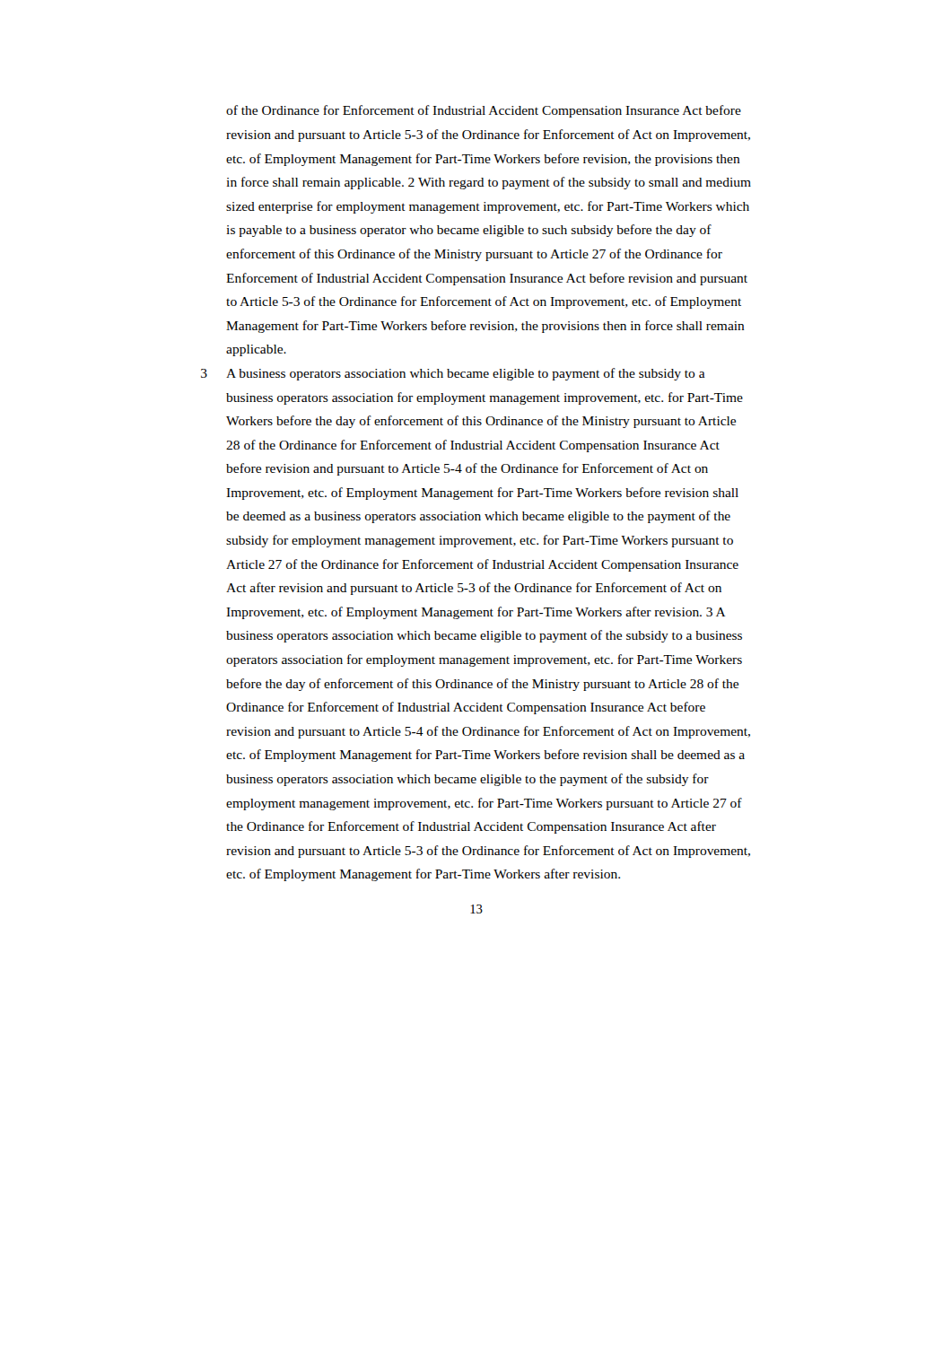of the Ordinance for Enforcement of Industrial Accident Compensation Insurance Act before revision and pursuant to Article 5-3 of the Ordinance for Enforcement of Act on Improvement, etc. of Employment Management for Part-Time Workers before revision, the provisions then in force shall remain applicable. 2 With regard to payment of the subsidy to small and medium sized enterprise for employment management improvement, etc. for Part-Time Workers which is payable to a business operator who became eligible to such subsidy before the day of enforcement of this Ordinance of the Ministry pursuant to Article 27 of the Ordinance for Enforcement of Industrial Accident Compensation Insurance Act before revision and pursuant to Article 5-3 of the Ordinance for Enforcement of Act on Improvement, etc. of Employment Management for Part-Time Workers before revision, the provisions then in force shall remain applicable.
3 A business operators association which became eligible to payment of the subsidy to a business operators association for employment management improvement, etc. for Part-Time Workers before the day of enforcement of this Ordinance of the Ministry pursuant to Article 28 of the Ordinance for Enforcement of Industrial Accident Compensation Insurance Act before revision and pursuant to Article 5-4 of the Ordinance for Enforcement of Act on Improvement, etc. of Employment Management for Part-Time Workers before revision shall be deemed as a business operators association which became eligible to the payment of the subsidy for employment management improvement, etc. for Part-Time Workers pursuant to Article 27 of the Ordinance for Enforcement of Industrial Accident Compensation Insurance Act after revision and pursuant to Article 5-3 of the Ordinance for Enforcement of Act on Improvement, etc. of Employment Management for Part-Time Workers after revision. 3 A business operators association which became eligible to payment of the subsidy to a business operators association for employment management improvement, etc. for Part-Time Workers before the day of enforcement of this Ordinance of the Ministry pursuant to Article 28 of the Ordinance for Enforcement of Industrial Accident Compensation Insurance Act before revision and pursuant to Article 5-4 of the Ordinance for Enforcement of Act on Improvement, etc. of Employment Management for Part-Time Workers before revision shall be deemed as a business operators association which became eligible to the payment of the subsidy for employment management improvement, etc. for Part-Time Workers pursuant to Article 27 of the Ordinance for Enforcement of Industrial Accident Compensation Insurance Act after revision and pursuant to Article 5-3 of the Ordinance for Enforcement of Act on Improvement, etc. of Employment Management for Part-Time Workers after revision.
13